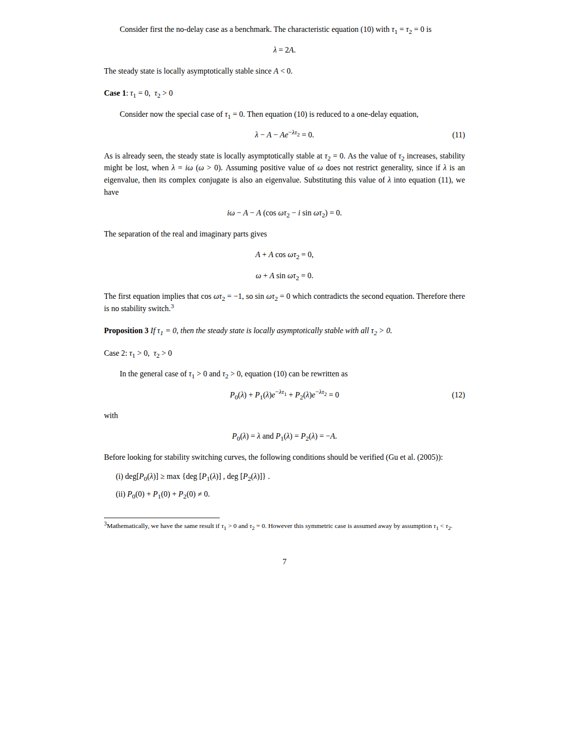Consider first the no-delay case as a benchmark. The characteristic equation (10) with τ1 = τ2 = 0 is
λ = 2A.
The steady state is locally asymptotically stable since A < 0.
Case 1: τ1 = 0, τ2 > 0
Consider now the special case of τ1 = 0. Then equation (10) is reduced to a one-delay equation,
λ − A − Ae−λτ2 = 0. (11)
As is already seen, the steady state is locally asymptotically stable at τ2 = 0. As the value of τ2 increases, stability might be lost, when λ = iω (ω > 0). Assuming positive value of ω does not restrict generality, since if λ is an eigenvalue, then its complex conjugate is also an eigenvalue. Substituting this value of λ into equation (11), we have
iω − A − A (cos ωτ2 − i sin ωτ2) = 0.
The separation of the real and imaginary parts gives
A + A cos ωτ2 = 0,
ω + A sin ωτ2 = 0.
The first equation implies that cos ωτ2 = −1, so sin ωτ2 = 0 which contradicts the second equation. Therefore there is no stability switch.3
Proposition 3 If τ1 = 0, then the steady state is locally asymptotically stable with all τ2 > 0.
Case 2: τ1 > 0, τ2 > 0
In the general case of τ1 > 0 and τ2 > 0, equation (10) can be rewritten as
P0(λ) + P1(λ)e−λτ1 + P2(λ)e−λτ2 = 0 (12)
with
P0(λ) = λ and P1(λ) = P2(λ) = −A.
Before looking for stability switching curves, the following conditions should be verified (Gu et al. (2005)):
(i) deg[P0(λ)] ≥ max {deg [P1(λ)] , deg [P2(λ)]} .
(ii) P0(0) + P1(0) + P2(0) ≠ 0.
3Mathematically, we have the same result if τ1 > 0 and τ2 = 0. However this symmetric case is assumed away by assumption τ1 < τ2.
7